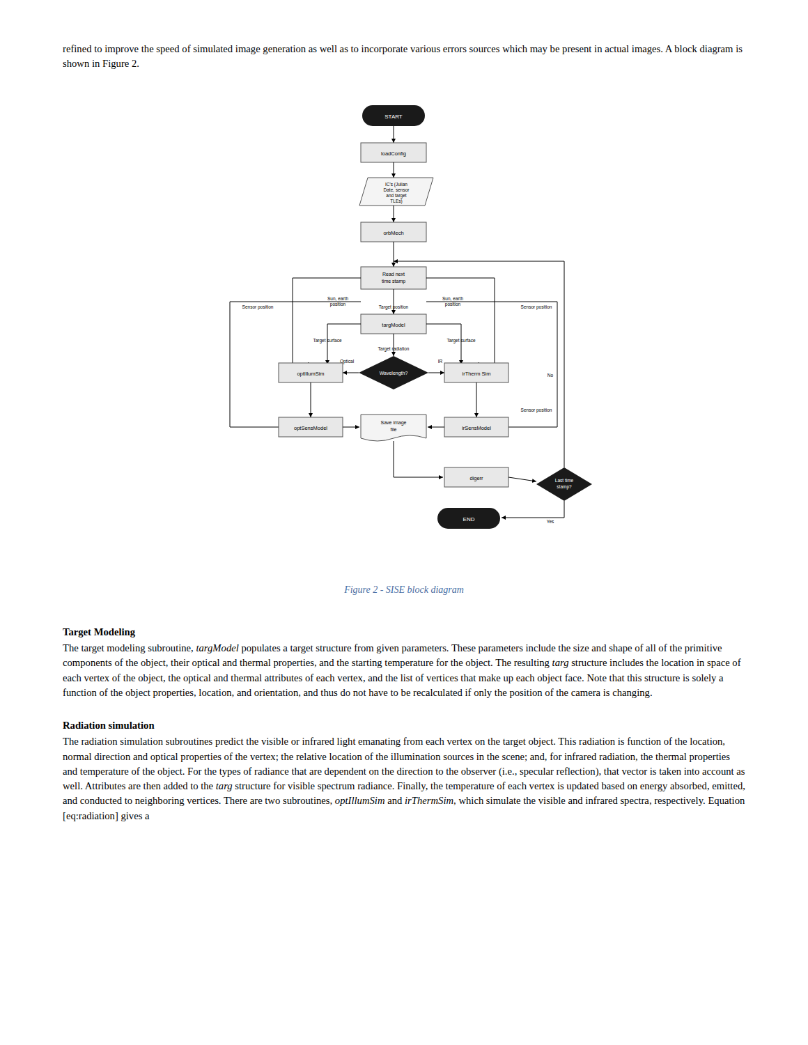refined to improve the speed of simulated image generation as well as to incorporate various errors sources which may be present in actual images. A block diagram is shown in Figure 2.
START loadConfig IC's (Julian Date, sensor and target TLEs) orbMech Read next time stamp Sun, earth position Sun, earth position Sensor position Sensor position Target position targModel Target surface Target surface Target radiation Wavelength? Optical IR optIllumSim irTherm Sim optSensModel irSensModel Sensor position Save image file digerr Last time stamp? No Yes END
Figure 2 - SISE block diagram
Target Modeling
The target modeling subroutine, targModel populates a target structure from given parameters. These parameters include the size and shape of all of the primitive components of the object, their optical and thermal properties, and the starting temperature for the object. The resulting targ structure includes the location in space of each vertex of the object, the optical and thermal attributes of each vertex, and the list of vertices that make up each object face. Note that this structure is solely a function of the object properties, location, and orientation, and thus do not have to be recalculated if only the position of the camera is changing.
Radiation simulation
The radiation simulation subroutines predict the visible or infrared light emanating from each vertex on the target object. This radiation is function of the location, normal direction and optical properties of the vertex; the relative location of the illumination sources in the scene; and, for infrared radiation, the thermal properties and temperature of the object. For the types of radiance that are dependent on the direction to the observer (i.e., specular reflection), that vector is taken into account as well. Attributes are then added to the targ structure for visible spectrum radiance. Finally, the temperature of each vertex is updated based on energy absorbed, emitted, and conducted to neighboring vertices. There are two subroutines, optIllumSim and irThermSim, which simulate the visible and infrared spectra, respectively. Equation [eq:radiation] gives a